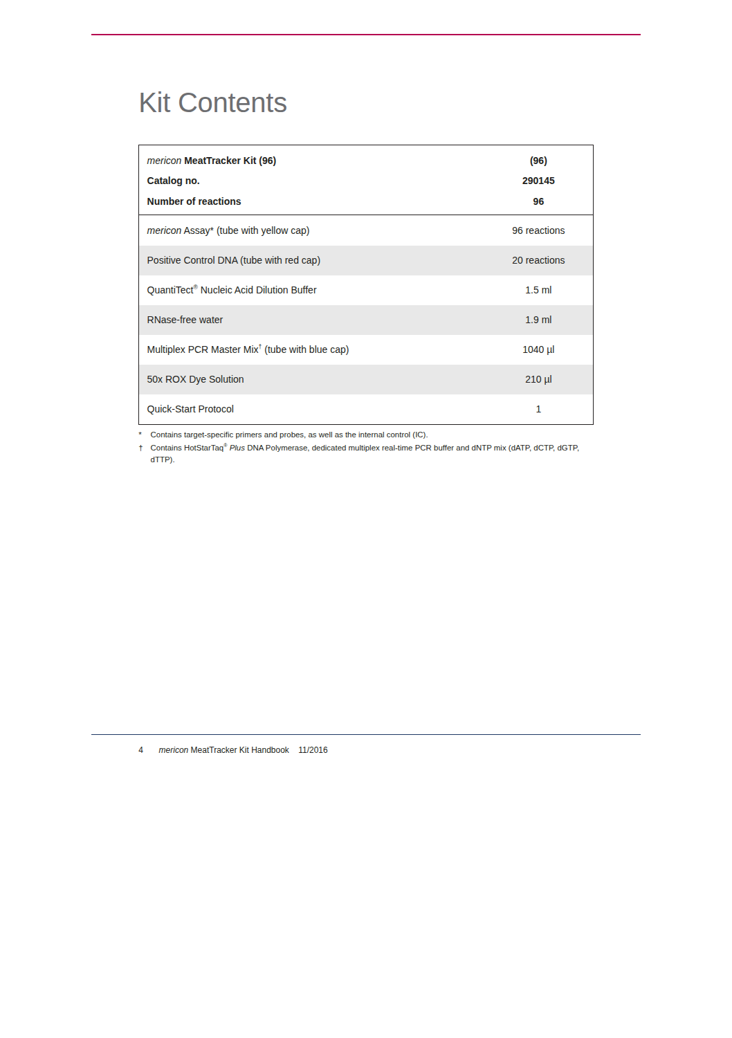Kit Contents
| mericon MeatTracker Kit (96) | (96) |
| Catalog no. | 290145 |
| Number of reactions | 96 |
| mericon Assay* (tube with yellow cap) | 96 reactions |
| Positive Control DNA (tube with red cap) | 20 reactions |
| QuantiTect ® Nucleic Acid Dilution Buffer | 1.5 ml |
| RNase-free water | 1.9 ml |
| Multiplex PCR Master Mix † (tube with blue cap) | 1040 µl |
| 50x ROX Dye Solution | 210 µl |
| Quick-Start Protocol | 1 |
*Contains target-specific primers and probes, as well as the internal control (IC).
†Contains HotStarTaq® Plus DNA Polymerase, dedicated multiplex real-time PCR buffer and dNTP mix (dATP, dCTP, dGTP, dTTP).
4 mericon MeatTracker Kit Handbook 11/2016